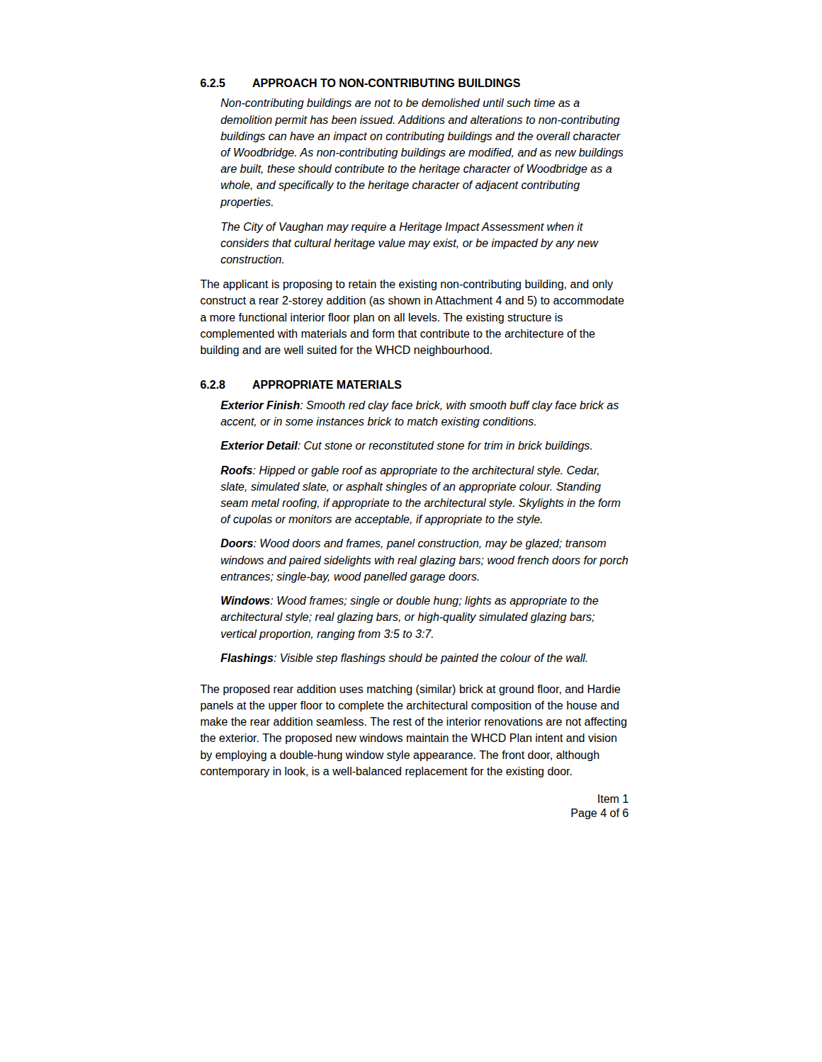6.2.5 APPROACH TO NON-CONTRIBUTING BUILDINGS
Non-contributing buildings are not to be demolished until such time as a demolition permit has been issued. Additions and alterations to non-contributing buildings can have an impact on contributing buildings and the overall character of Woodbridge. As non-contributing buildings are modified, and as new buildings are built, these should contribute to the heritage character of Woodbridge as a whole, and specifically to the heritage character of adjacent contributing properties.
The City of Vaughan may require a Heritage Impact Assessment when it considers that cultural heritage value may exist, or be impacted by any new construction.
The applicant is proposing to retain the existing non-contributing building, and only construct a rear 2-storey addition (as shown in Attachment 4 and 5) to accommodate a more functional interior floor plan on all levels. The existing structure is complemented with materials and form that contribute to the architecture of the building and are well suited for the WHCD neighbourhood.
6.2.8 APPROPRIATE MATERIALS
Exterior Finish: Smooth red clay face brick, with smooth buff clay face brick as accent, or in some instances brick to match existing conditions.
Exterior Detail: Cut stone or reconstituted stone for trim in brick buildings.
Roofs: Hipped or gable roof as appropriate to the architectural style. Cedar, slate, simulated slate, or asphalt shingles of an appropriate colour. Standing seam metal roofing, if appropriate to the architectural style. Skylights in the form of cupolas or monitors are acceptable, if appropriate to the style.
Doors: Wood doors and frames, panel construction, may be glazed; transom windows and paired sidelights with real glazing bars; wood french doors for porch entrances; single-bay, wood panelled garage doors.
Windows: Wood frames; single or double hung; lights as appropriate to the architectural style; real glazing bars, or high-quality simulated glazing bars; vertical proportion, ranging from 3:5 to 3:7.
Flashings: Visible step flashings should be painted the colour of the wall.
The proposed rear addition uses matching (similar) brick at ground floor, and Hardie panels at the upper floor to complete the architectural composition of the house and make the rear addition seamless. The rest of the interior renovations are not affecting the exterior. The proposed new windows maintain the WHCD Plan intent and vision by employing a double-hung window style appearance. The front door, although contemporary in look, is a well-balanced replacement for the existing door.
Item 1
Page 4 of 6